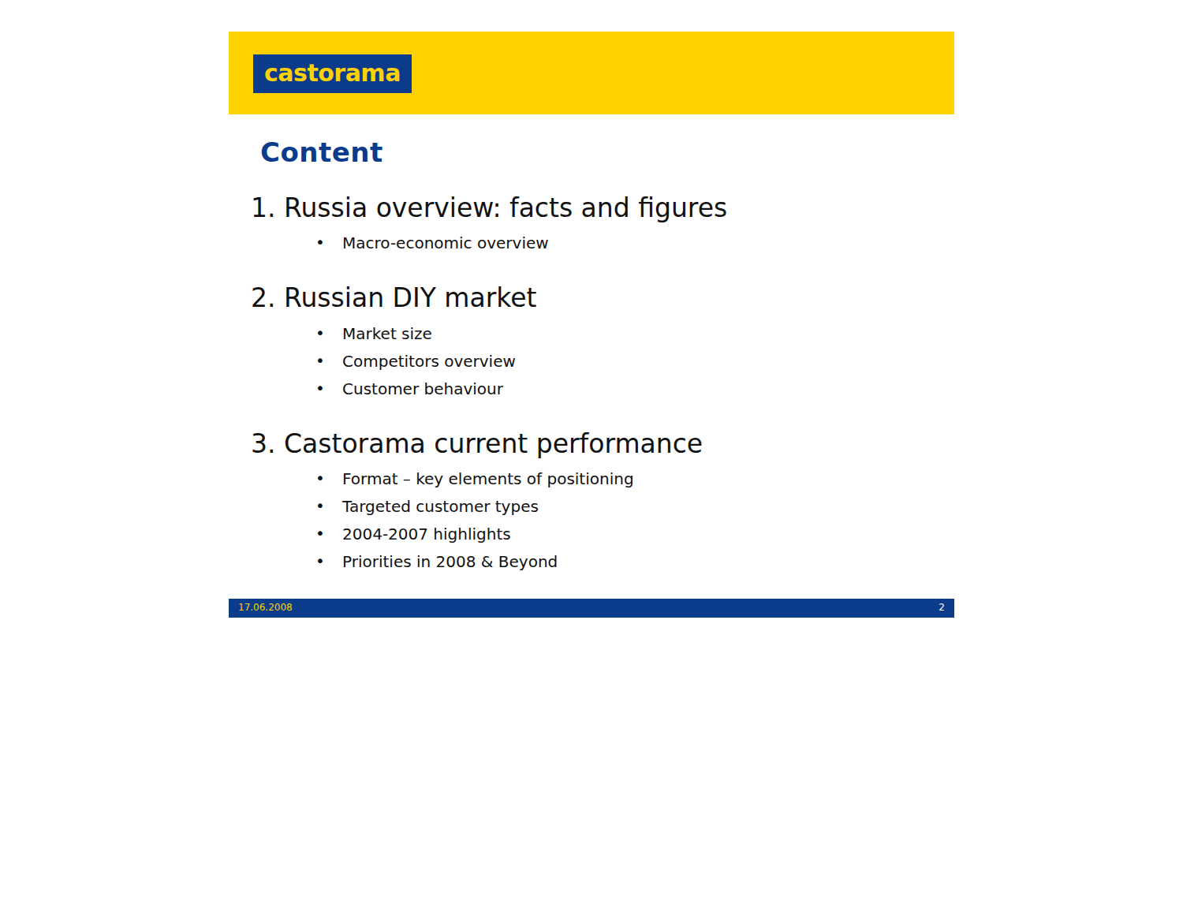castorama
Content
Russia overview: facts and figures
Macro-economic overview
Russian DIY market
Market size
Competitors overview
Customer behaviour
Castorama current performance
Format – key elements of positioning
Targeted customer types
2004-2007 highlights
Priorities in 2008 & Beyond
17.06.2008 2